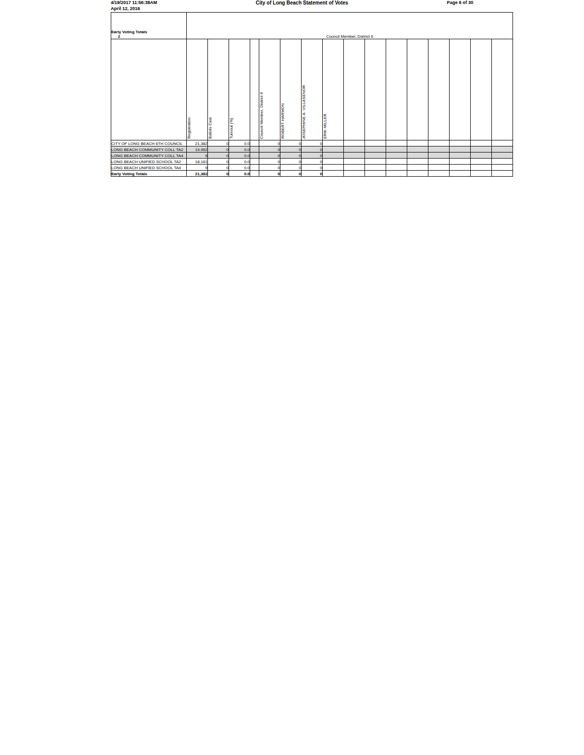4/19/2017 11:56:38AM
City of Long Beach Statement of Votes
Page 6 of 30
April 12, 2016
| Early Voting Totals 2 | Council Member, District 6 |
| | Registration | Ballots Cast | Turnout (%) | | Council Member, District 6 | ROBERT HARMON | JOSEPHINE A. VILLASENOR | ERIK MILLER | | | | | | | | |
| CITY OF LONG BEACH 6TH COUNCIL | 21,382 | 0 | 0.0 | | 0 | 0 | 0 | | | | | | | | | |
| LONG BEACH COMMUNITY COLL TA2 | 19,952 | 0 | 0.0 | | 0 | 0 | 0 | | | | | | | | | |
| LONG BEACH COMMUNITY COLL TA4 | 9 | 0 | 0.0 | | 0 | 0 | 0 | | | | | | | | | |
| LONG BEACH UNIFIED SCHOOL TA2 | 18,161 | 0 | 0.0 | | 0 | 0 | 0 | | | | | | | | | |
| LONG BEACH UNIFIED SCHOOL TA4 | 9 | 0 | 0.0 | | 0 | 0 | 0 | | | | | | | | | |
| Early Voting Totals | 21,382 | 0 | 0.0 | | 0 | 0 | 0 | | | | | | | | | |